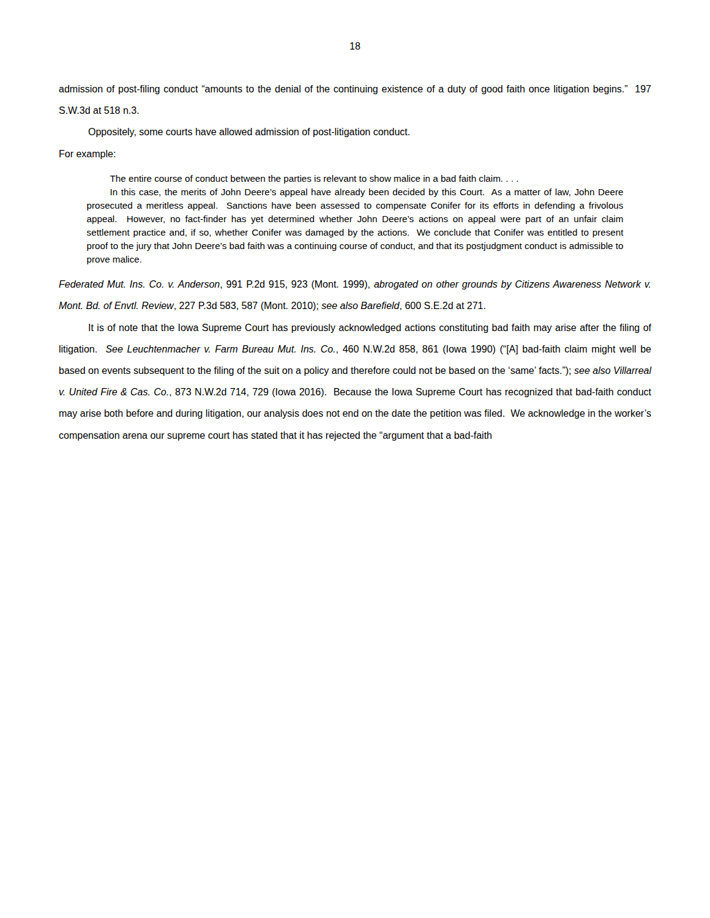18
admission of post-filing conduct “amounts to the denial of the continuing existence of a duty of good faith once litigation begins.” 197 S.W.3d at 518 n.3.
Oppositely, some courts have allowed admission of post-litigation conduct.
For example:
The entire course of conduct between the parties is relevant to show malice in a bad faith claim. . . .
In this case, the merits of John Deere’s appeal have already been decided by this Court. As a matter of law, John Deere prosecuted a meritless appeal. Sanctions have been assessed to compensate Conifer for its efforts in defending a frivolous appeal. However, no fact-finder has yet determined whether John Deere’s actions on appeal were part of an unfair claim settlement practice and, if so, whether Conifer was damaged by the actions. We conclude that Conifer was entitled to present proof to the jury that John Deere’s bad faith was a continuing course of conduct, and that its postjudgment conduct is admissible to prove malice.
Federated Mut. Ins. Co. v. Anderson, 991 P.2d 915, 923 (Mont. 1999), abrogated on other grounds by Citizens Awareness Network v. Mont. Bd. of Envtl. Review, 227 P.3d 583, 587 (Mont. 2010); see also Barefield, 600 S.E.2d at 271.
It is of note that the Iowa Supreme Court has previously acknowledged actions constituting bad faith may arise after the filing of litigation. See Leuchtenmacher v. Farm Bureau Mut. Ins. Co., 460 N.W.2d 858, 861 (Iowa 1990) (“[A] bad-faith claim might well be based on events subsequent to the filing of the suit on a policy and therefore could not be based on the ‘same’ facts.”); see also Villarreal v. United Fire & Cas. Co., 873 N.W.2d 714, 729 (Iowa 2016). Because the Iowa Supreme Court has recognized that bad-faith conduct may arise both before and during litigation, our analysis does not end on the date the petition was filed. We acknowledge in the worker’s compensation arena our supreme court has stated that it has rejected the “argument that a bad-faith